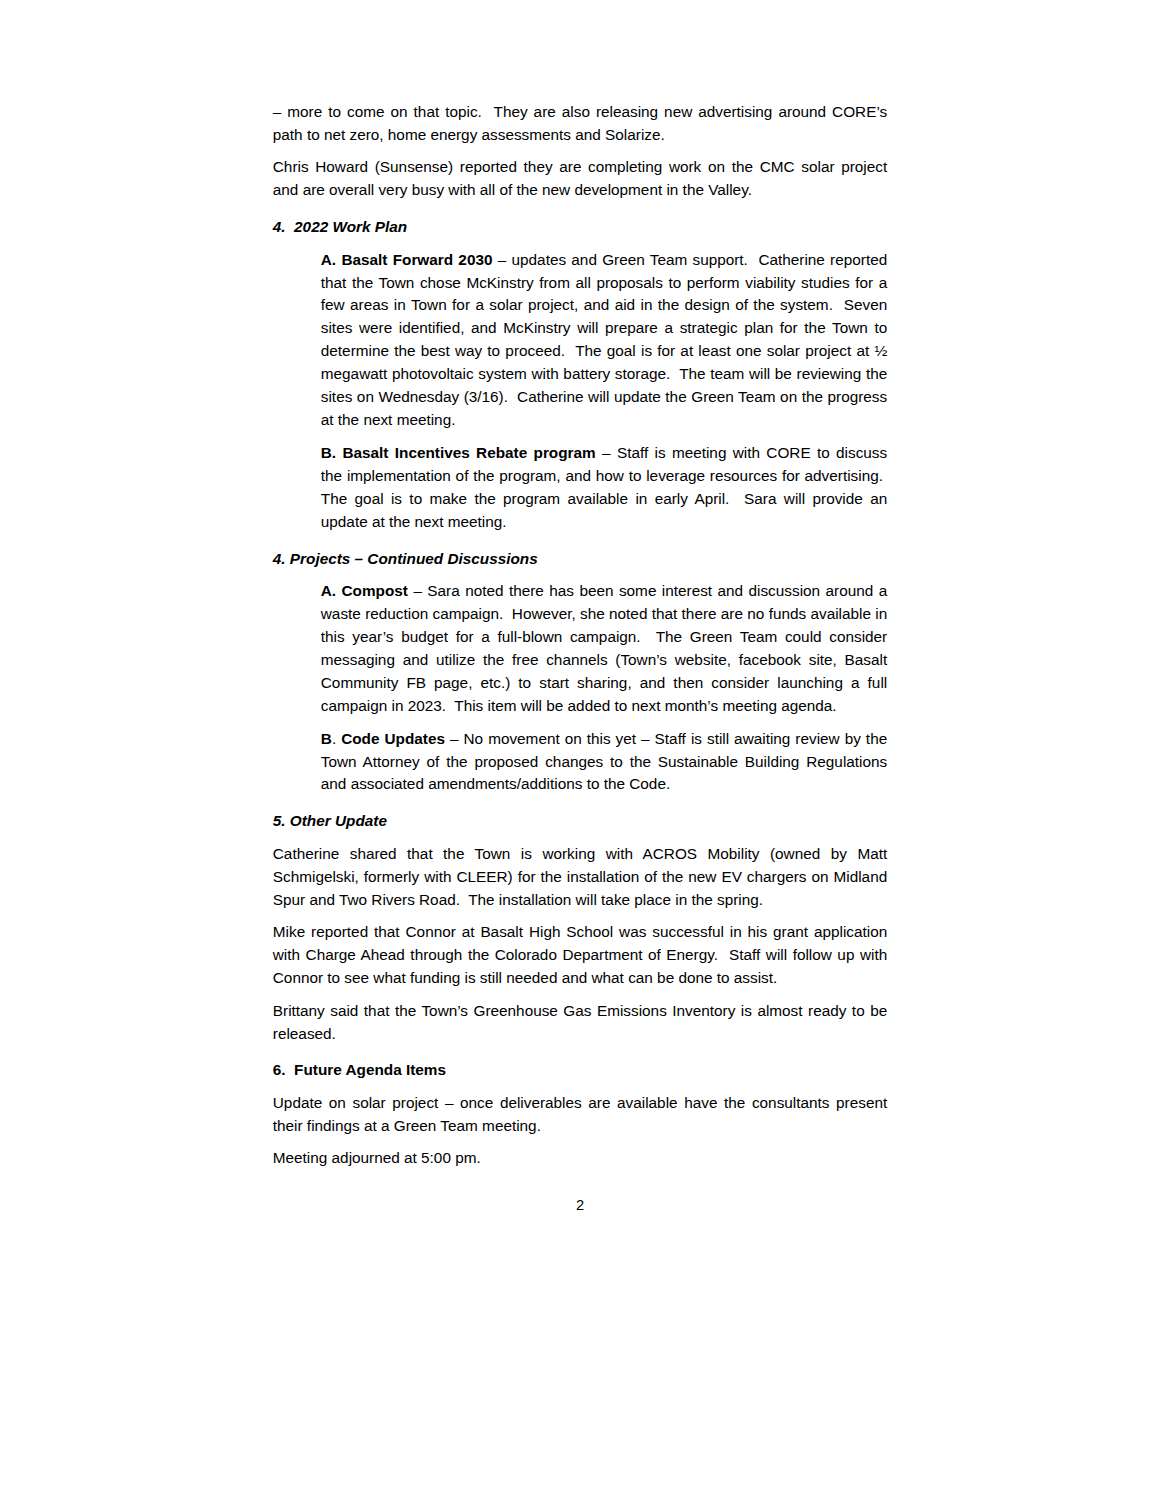– more to come on that topic. They are also releasing new advertising around CORE’s path to net zero, home energy assessments and Solarize.
Chris Howard (Sunsense) reported they are completing work on the CMC solar project and are overall very busy with all of the new development in the Valley.
4. 2022 Work Plan
A. Basalt Forward 2030 – updates and Green Team support. Catherine reported that the Town chose McKinstry from all proposals to perform viability studies for a few areas in Town for a solar project, and aid in the design of the system. Seven sites were identified, and McKinstry will prepare a strategic plan for the Town to determine the best way to proceed. The goal is for at least one solar project at ½ megawatt photovoltaic system with battery storage. The team will be reviewing the sites on Wednesday (3/16). Catherine will update the Green Team on the progress at the next meeting.
B. Basalt Incentives Rebate program – Staff is meeting with CORE to discuss the implementation of the program, and how to leverage resources for advertising. The goal is to make the program available in early April. Sara will provide an update at the next meeting.
4. Projects – Continued Discussions
A. Compost – Sara noted there has been some interest and discussion around a waste reduction campaign. However, she noted that there are no funds available in this year’s budget for a full-blown campaign. The Green Team could consider messaging and utilize the free channels (Town’s website, facebook site, Basalt Community FB page, etc.) to start sharing, and then consider launching a full campaign in 2023. This item will be added to next month’s meeting agenda.
B. Code Updates – No movement on this yet – Staff is still awaiting review by the Town Attorney of the proposed changes to the Sustainable Building Regulations and associated amendments/additions to the Code.
5. Other Update
Catherine shared that the Town is working with ACROS Mobility (owned by Matt Schmigelski, formerly with CLEER) for the installation of the new EV chargers on Midland Spur and Two Rivers Road. The installation will take place in the spring.
Mike reported that Connor at Basalt High School was successful in his grant application with Charge Ahead through the Colorado Department of Energy. Staff will follow up with Connor to see what funding is still needed and what can be done to assist.
Brittany said that the Town’s Greenhouse Gas Emissions Inventory is almost ready to be released.
6. Future Agenda Items
Update on solar project – once deliverables are available have the consultants present their findings at a Green Team meeting.
Meeting adjourned at 5:00 pm.
2